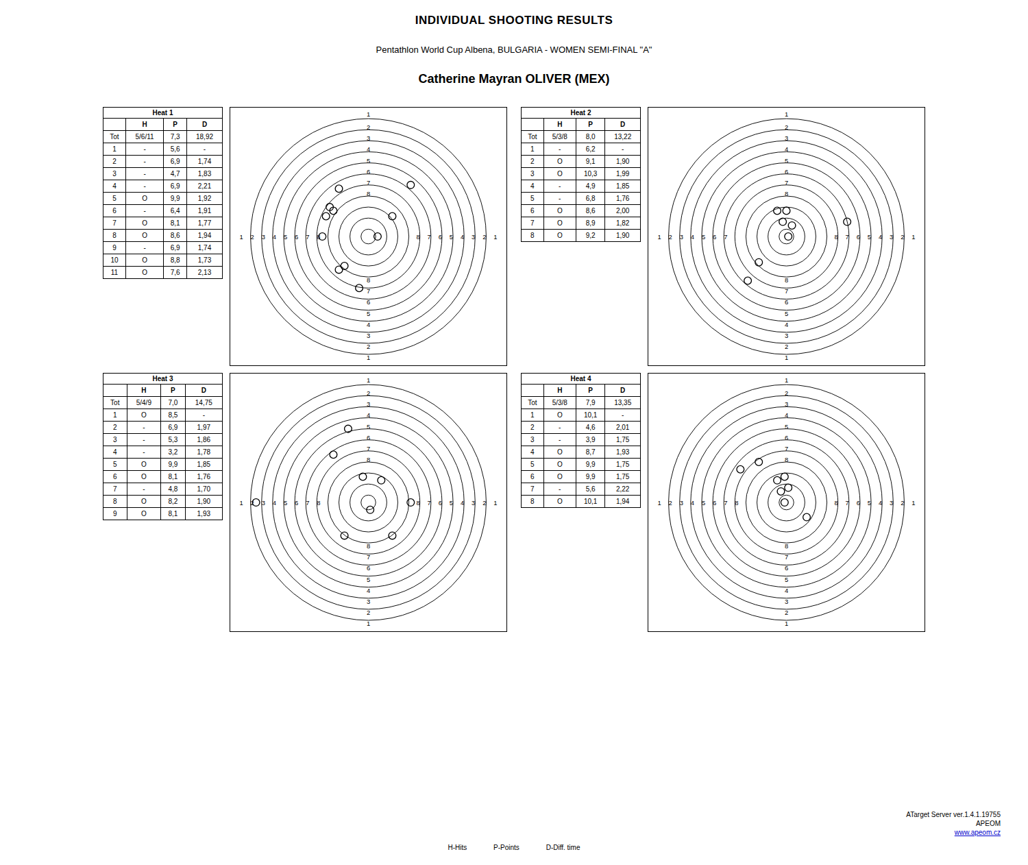INDIVIDUAL SHOOTING RESULTS
Pentathlon World Cup Albena, BULGARIA - WOMEN SEMI-FINAL "A"
Catherine Mayran OLIVER (MEX)
Heat 1
| | H | P | D |
| --- | --- | --- | --- |
| Tot | 5/6/11 | 7,3 | 18,92 |
| 1 | - | 5,6 | - |
| 2 | - | 6,9 | 1,74 |
| 3 | - | 4,7 | 1,83 |
| 4 | - | 6,9 | 2,21 |
| 5 | O | 9,9 | 1,92 |
| 6 | - | 6,4 | 1,91 |
| 7 | O | 8,1 | 1,77 |
| 8 | O | 8,6 | 1,94 |
| 9 | - | 6,9 | 1,74 |
| 10 | O | 8,8 | 1,73 |
| 11 | O | 7,6 | 2,13 |
1 2 3 4 5 6 7 8 8 7 6 5 4 3 2 1 1 2 3 4 5 6 7 8 8 7 6 5 4 3 2 1
Heat 2
| | H | P | D |
| --- | --- | --- | --- |
| Tot | 5/3/8 | 8,0 | 13,22 |
| 1 | - | 6,2 | - |
| 2 | O | 9,1 | 1,90 |
| 3 | O | 10,3 | 1,99 |
| 4 | - | 4,9 | 1,85 |
| 5 | - | 6,8 | 1,76 |
| 6 | O | 8,6 | 2,00 |
| 7 | O | 8,9 | 1,82 |
| 8 | O | 9,2 | 1,90 |
1 2 3 4 5 6 7 8 8 7 6 5 4 3 2 1 1 2 3 4 5 6 7 8 7 6 5 4 3 2 1
Heat 3
| | H | P | D |
| --- | --- | --- | --- |
| Tot | 5/4/9 | 7,0 | 14,75 |
| 1 | O | 8,5 | - |
| 2 | - | 6,9 | 1,97 |
| 3 | - | 5,3 | 1,86 |
| 4 | - | 3,2 | 1,78 |
| 5 | O | 9,9 | 1,85 |
| 6 | O | 8,1 | 1,76 |
| 7 | - | 4,8 | 1,70 |
| 8 | O | 8,2 | 1,90 |
| 9 | O | 8,1 | 1,93 |
1 2 3 4 5 6 7 8 8 7 6 5 4 3 2 1 1 2 3 4 5 6 7 8 8 7 6 5 4 3 2 1
Heat 4
| | H | P | D |
| --- | --- | --- | --- |
| Tot | 5/3/8 | 7,9 | 13,35 |
| 1 | O | 10,1 | - |
| 2 | - | 4,6 | 2,01 |
| 3 | - | 3,9 | 1,75 |
| 4 | O | 8,7 | 1,93 |
| 5 | O | 9,9 | 1,75 |
| 6 | O | 9,9 | 1,75 |
| 7 | - | 5,6 | 2,22 |
| 8 | O | 10,1 | 1,94 |
1 2 3 4 5 6 7 8 8 7 6 5 4 3 2 1 1 2 3 4 5 6 7 8 8 7 6 5 4 3 2 1
ATarget Server ver.1.4.1.19755
APEOM
www.apeom.cz
H-Hits P-Points D-Diff. time